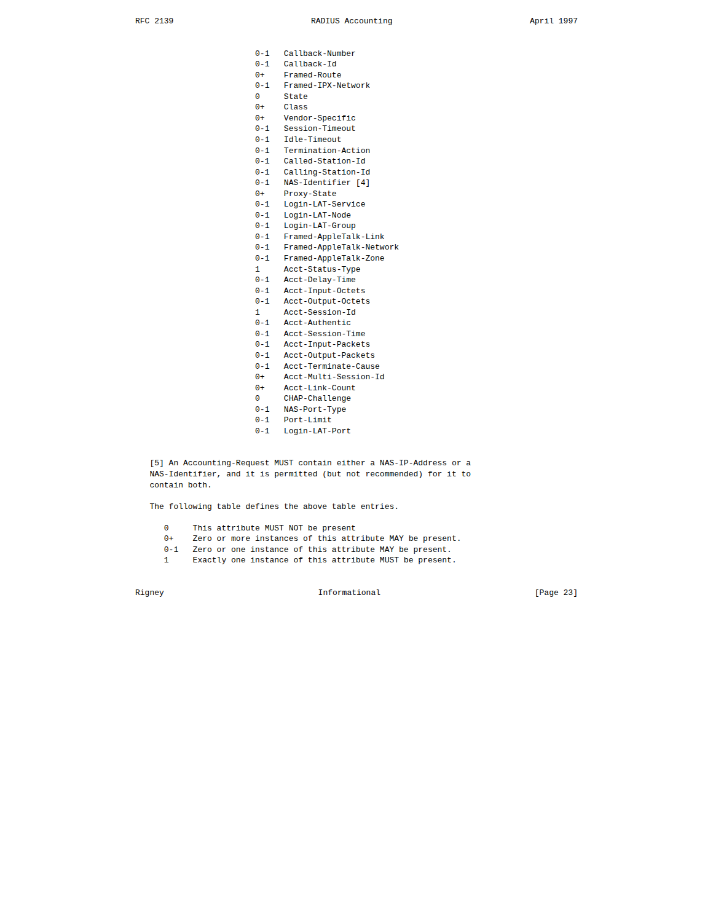RFC 2139 RADIUS Accounting April 1997
                         0-1   Callback-Number
                         0-1   Callback-Id
                         0+    Framed-Route
                         0-1   Framed-IPX-Network
                         0     State
                         0+    Class
                         0+    Vendor-Specific
                         0-1   Session-Timeout
                         0-1   Idle-Timeout
                         0-1   Termination-Action
                         0-1   Called-Station-Id
                         0-1   Calling-Station-Id
                         0-1   NAS-Identifier [4]
                         0+    Proxy-State
                         0-1   Login-LAT-Service
                         0-1   Login-LAT-Node
                         0-1   Login-LAT-Group
                         0-1   Framed-AppleTalk-Link
                         0-1   Framed-AppleTalk-Network
                         0-1   Framed-AppleTalk-Zone
                         1     Acct-Status-Type
                         0-1   Acct-Delay-Time
                         0-1   Acct-Input-Octets
                         0-1   Acct-Output-Octets
                         1     Acct-Session-Id
                         0-1   Acct-Authentic
                         0-1   Acct-Session-Time
                         0-1   Acct-Input-Packets
                         0-1   Acct-Output-Packets
                         0-1   Acct-Terminate-Cause
                         0+    Acct-Multi-Session-Id
                         0+    Acct-Link-Count
                         0     CHAP-Challenge
                         0-1   NAS-Port-Type
                         0-1   Port-Limit
                         0-1   Login-LAT-Port


   [5] An Accounting-Request MUST contain either a NAS-IP-Address or a
   NAS-Identifier, and it is permitted (but not recommended) for it to
   contain both.

   The following table defines the above table entries.

      0     This attribute MUST NOT be present
      0+    Zero or more instances of this attribute MAY be present.
      0-1   Zero or one instance of this attribute MAY be present.
      1     Exactly one instance of this attribute MUST be present.
Rigney Informational [Page 23]